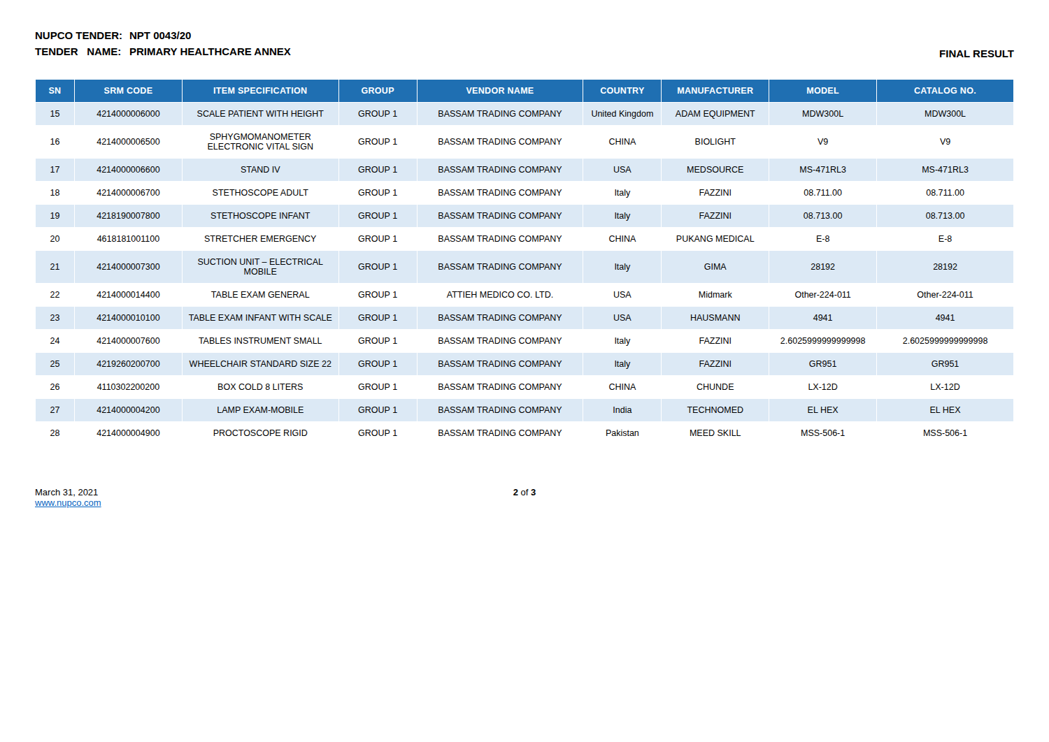| NUPCO TENDER: | NPT 0043/20 |
| TENDER NAME: | PRIMARY HEALTHCARE ANNEX |
FINAL RESULT
| SN | SRM CODE | ITEM SPECIFICATION | GROUP | VENDOR NAME | COUNTRY | MANUFACTURER | MODEL | CATALOG NO. |
| --- | --- | --- | --- | --- | --- | --- | --- | --- |
| 15 | 4214000006000 | SCALE PATIENT WITH HEIGHT | GROUP 1 | BASSAM TRADING COMPANY | United Kingdom | ADAM EQUIPMENT | MDW300L | MDW300L |
| 16 | 4214000006500 | SPHYGMOMANOMETER ELECTRONIC VITAL SIGN | GROUP 1 | BASSAM TRADING COMPANY | CHINA | BIOLIGHT | V9 | V9 |
| 17 | 4214000006600 | STAND IV | GROUP 1 | BASSAM TRADING COMPANY | USA | MEDSOURCE | MS-471RL3 | MS-471RL3 |
| 18 | 4214000006700 | STETHOSCOPE ADULT | GROUP 1 | BASSAM TRADING COMPANY | Italy | FAZZINI | 08.711.00 | 08.711.00 |
| 19 | 4218190007800 | STETHOSCOPE INFANT | GROUP 1 | BASSAM TRADING COMPANY | Italy | FAZZINI | 08.713.00 | 08.713.00 |
| 20 | 4618181001100 | STRETCHER EMERGENCY | GROUP 1 | BASSAM TRADING COMPANY | CHINA | PUKANG MEDICAL | E-8 | E-8 |
| 21 | 4214000007300 | SUCTION UNIT – ELECTRICAL MOBILE | GROUP 1 | BASSAM TRADING COMPANY | Italy | GIMA | 28192 | 28192 |
| 22 | 4214000014400 | TABLE EXAM GENERAL | GROUP 1 | ATTIEH MEDICO CO. LTD. | USA | Midmark | Other-224-011 | Other-224-011 |
| 23 | 4214000010100 | TABLE EXAM INFANT WITH SCALE | GROUP 1 | BASSAM TRADING COMPANY | USA | HAUSMANN | 4941 | 4941 |
| 24 | 4214000007600 | TABLES INSTRUMENT SMALL | GROUP 1 | BASSAM TRADING COMPANY | Italy | FAZZINI | 2.6025999999999998 | 2.6025999999999998 |
| 25 | 4219260200700 | WHEELCHAIR STANDARD SIZE 22 | GROUP 1 | BASSAM TRADING COMPANY | Italy | FAZZINI | GR951 | GR951 |
| 26 | 4110302200200 | BOX COLD 8 LITERS | GROUP 1 | BASSAM TRADING COMPANY | CHINA | CHUNDE | LX-12D | LX-12D |
| 27 | 4214000004200 | LAMP EXAM-MOBILE | GROUP 1 | BASSAM TRADING COMPANY | India | TECHNOMED | EL HEX | EL HEX |
| 28 | 4214000004900 | PROCTOSCOPE RIGID | GROUP 1 | BASSAM TRADING COMPANY | Pakistan | MEED SKILL | MSS-506-1 | MSS-506-1 |
March 31, 2021
www.nupco.com
2 of 3